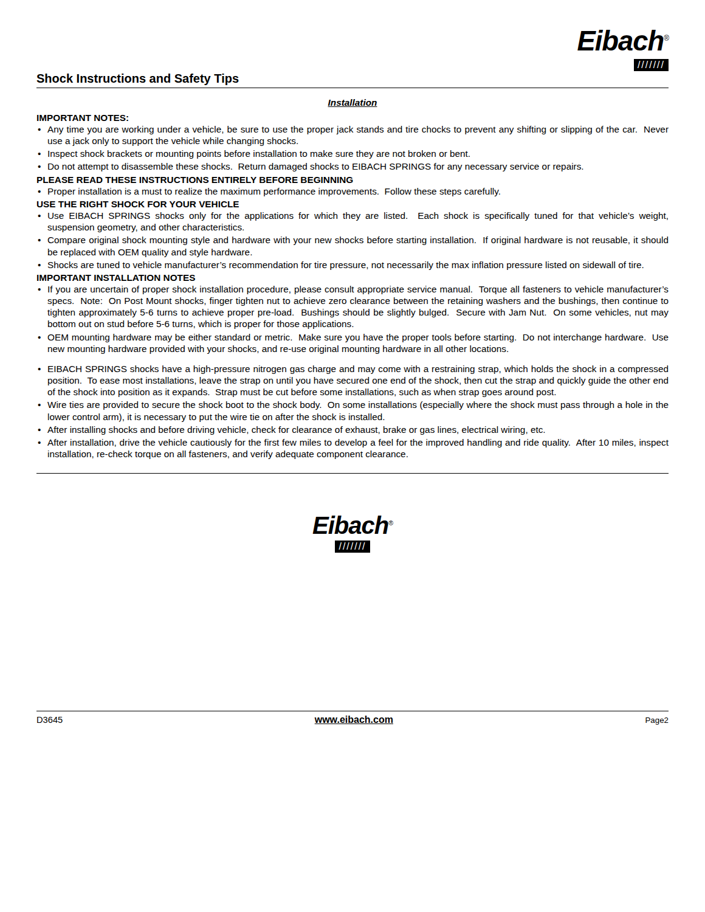Eibach®
///////
Shock Instructions and Safety Tips
Installation
IMPORTANT NOTES:
Any time you are working under a vehicle, be sure to use the proper jack stands and tire chocks to prevent any shifting or slipping of the car. Never use a jack only to support the vehicle while changing shocks.
Inspect shock brackets or mounting points before installation to make sure they are not broken or bent.
Do not attempt to disassemble these shocks. Return damaged shocks to EIBACH SPRINGS for any necessary service or repairs.
PLEASE READ THESE INSTRUCTIONS ENTIRELY BEFORE BEGINNING
Proper installation is a must to realize the maximum performance improvements. Follow these steps carefully.
USE THE RIGHT SHOCK FOR YOUR VEHICLE
Use EIBACH SPRINGS shocks only for the applications for which they are listed. Each shock is specifically tuned for that vehicle’s weight, suspension geometry, and other characteristics.
Compare original shock mounting style and hardware with your new shocks before starting installation. If original hardware is not reusable, it should be replaced with OEM quality and style hardware.
Shocks are tuned to vehicle manufacturer’s recommendation for tire pressure, not necessarily the max inflation pressure listed on sidewall of tire.
IMPORTANT INSTALLATION NOTES
If you are uncertain of proper shock installation procedure, please consult appropriate service manual. Torque all fasteners to vehicle manufacturer’s specs. Note: On Post Mount shocks, finger tighten nut to achieve zero clearance between the retaining washers and the bushings, then continue to tighten approximately 5-6 turns to achieve proper pre-load. Bushings should be slightly bulged. Secure with Jam Nut. On some vehicles, nut may bottom out on stud before 5-6 turns, which is proper for those applications.
OEM mounting hardware may be either standard or metric. Make sure you have the proper tools before starting. Do not interchange hardware. Use new mounting hardware provided with your shocks, and re-use original mounting hardware in all other locations.
EIBACH SPRINGS shocks have a high-pressure nitrogen gas charge and may come with a restraining strap, which holds the shock in a compressed position. To ease most installations, leave the strap on until you have secured one end of the shock, then cut the strap and quickly guide the other end of the shock into position as it expands. Strap must be cut before some installations, such as when strap goes around post.
Wire ties are provided to secure the shock boot to the shock body. On some installations (especially where the shock must pass through a hole in the lower control arm), it is necessary to put the wire tie on after the shock is installed.
After installing shocks and before driving vehicle, check for clearance of exhaust, brake or gas lines, electrical wiring, etc.
After installation, drive the vehicle cautiously for the first few miles to develop a feel for the improved handling and ride quality. After 10 miles, inspect installation, re-check torque on all fasteners, and verify adequate component clearance.
Eibach®
///////
D3645 www.eibach.com Page2